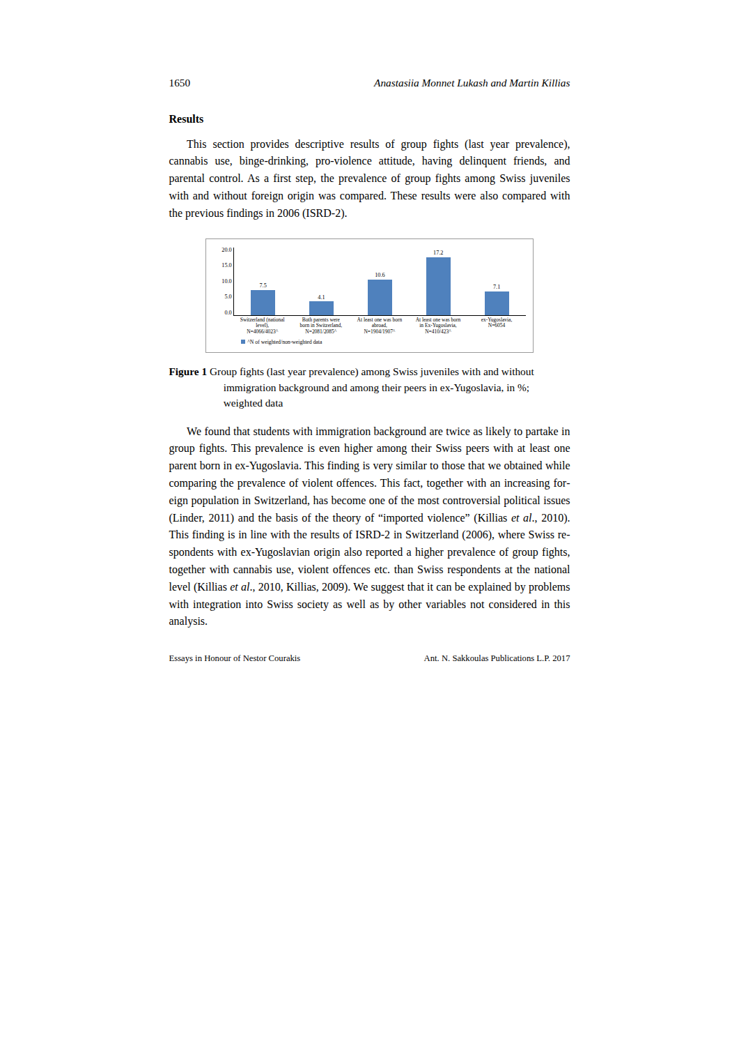1650 Anastasiia Monnet Lukash and Martin Killias
Results
This section provides descriptive results of group fights (last year prevalence), cannabis use, binge-drinking, pro-violence attitude, having delinquent friends, and parental control. As a first step, the prevalence of group fights among Swiss juveniles with and without foreign origin was compared. These results were also compared with the previous findings in 2006 (ISRD-2).
20.0 15.0 10.0 5.0 0.0
7.5
4.1
10.6
17.2
7.1
Switzerland (national level), N=4066/4023^
Both parents were born in Switzerland, N=2081/2085^
At least one was born abroad, N=1904/1907^
At least one was born in Ex-Yugoslavia, N=410/423^
ex-Yugoslavia, N=6054
^N of weighted/non-weighted data
Figure 1 Group fights (last year prevalence) among Swiss juveniles with and without immigration background and among their peers in ex-Yugoslavia, in %; weighted data
We found that students with immigration background are twice as likely to partake in group fights. This prevalence is even higher among their Swiss peers with at least one parent born in ex-Yugoslavia. This finding is very similar to those that we obtained while comparing the prevalence of violent offences. This fact, together with an increasing foreign population in Switzerland, has become one of the most controversial political issues (Linder, 2011) and the basis of the theory of “imported violence” (Killias et al., 2010). This finding is in line with the results of ISRD-2 in Switzerland (2006), where Swiss respondents with ex-Yugoslavian origin also reported a higher prevalence of group fights, together with cannabis use, violent offences etc. than Swiss respondents at the national level (Killias et al., 2010, Killias, 2009). We suggest that it can be explained by problems with integration into Swiss society as well as by other variables not considered in this analysis.
Essays in Honour of Nestor Courakis Ant. N. Sakkoulas Publications L.P. 2017